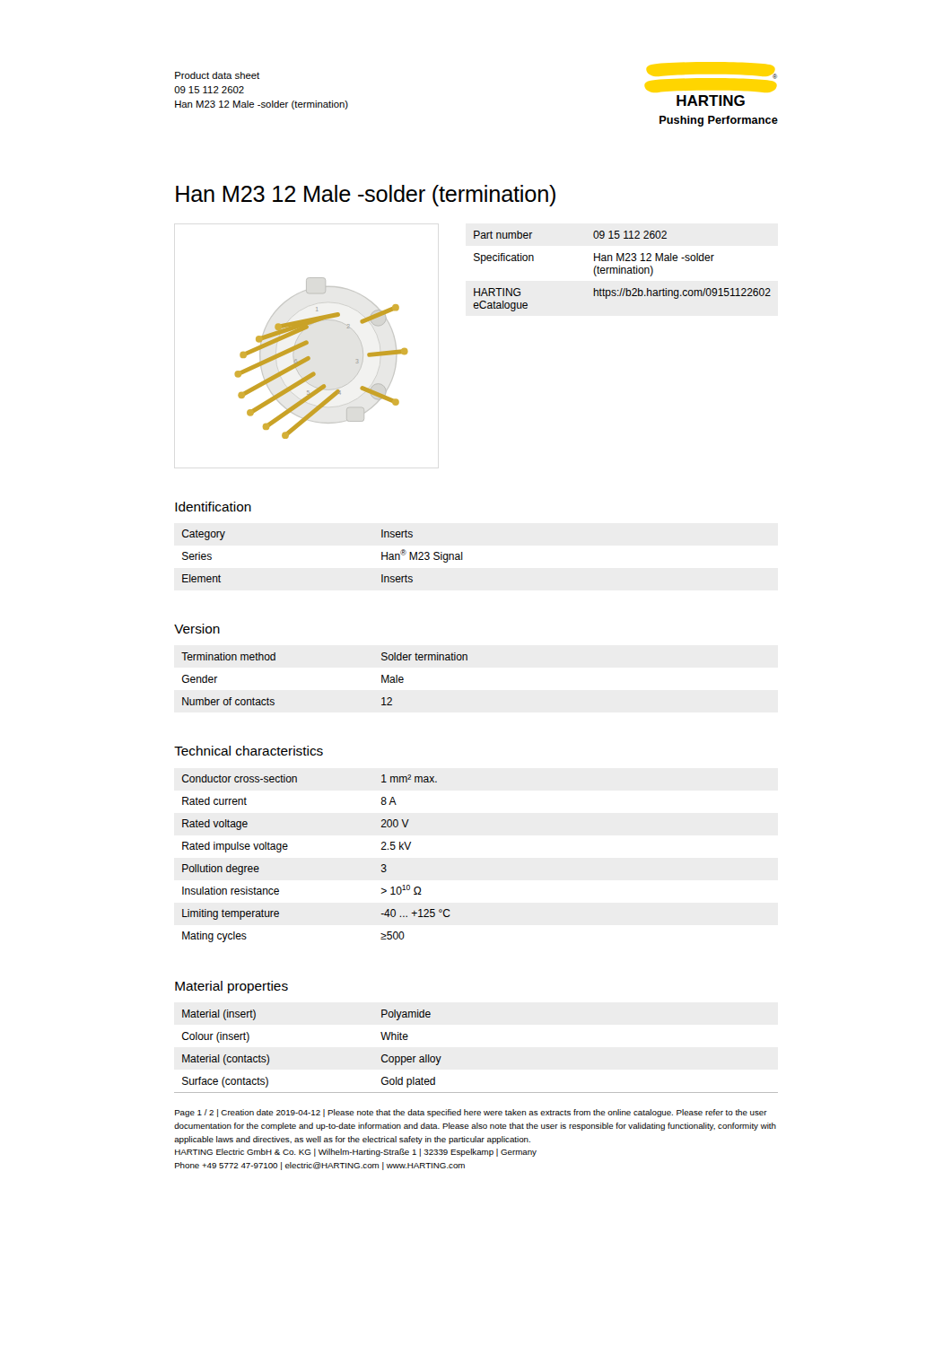Product data sheet
09 15 112 2602
Han M23 12 Male -solder (termination)
HARTING ®
Pushing Performance
Han M23 12 Male -solder (termination)
1 2 3 4 5 6
| Part number | 09 15 112 2602 |
| Specification | Han M23 12 Male -solder (termination) |
| HARTING eCatalogue | https://b2b.harting.com/09151122602 |
Identification
| Category | Inserts |
| Series | Han ® M23 Signal |
| Element | Inserts |
Version
| Termination method | Solder termination |
| Gender | Male |
| Number of contacts | 12 |
Technical characteristics
| Conductor cross-section | 1 mm² max. |
| Rated current | 8 A |
| Rated voltage | 200 V |
| Rated impulse voltage | 2.5 kV |
| Pollution degree | 3 |
| Insulation resistance | > 10 10 Ω |
| Limiting temperature | -40 ... +125 °C |
| Mating cycles | ≥500 |
Material properties
| Material (insert) | Polyamide |
| Colour (insert) | White |
| Material (contacts) | Copper alloy |
| Surface (contacts) | Gold plated |
Page 1 / 2 | Creation date 2019-04-12 | Please note that the data specified here were taken as extracts from the online catalogue. Please refer to the user documentation for the complete and up-to-date information and data. Please also note that the user is responsible for validating functionality, conformity with applicable laws and directives, as well as for the electrical safety in the particular application.
HARTING Electric GmbH & Co. KG | Wilhelm-Harting-Straße 1 | 32339 Espelkamp | Germany
Phone +49 5772 47-97100 | electric@HARTING.com | www.HARTING.com